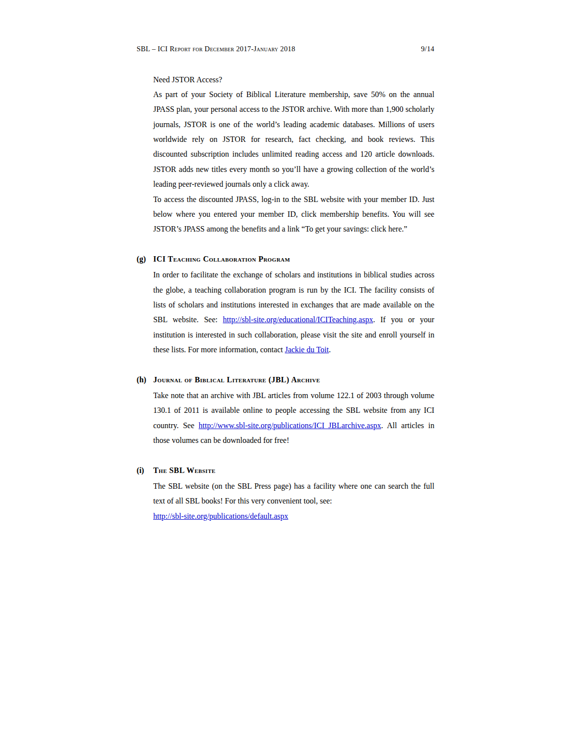SBL – ICI Report for December 2017-January 2018 9/14
Need JSTOR Access?
As part of your Society of Biblical Literature membership, save 50% on the annual JPASS plan, your personal access to the JSTOR archive. With more than 1,900 scholarly journals, JSTOR is one of the world’s leading academic databases. Millions of users worldwide rely on JSTOR for research, fact checking, and book reviews. This discounted subscription includes unlimited reading access and 120 article downloads. JSTOR adds new titles every month so you’ll have a growing collection of the world’s leading peer-reviewed journals only a click away.
To access the discounted JPASS, log-in to the SBL website with your member ID. Just below where you entered your member ID, click membership benefits. You will see JSTOR’s JPASS among the benefits and a link “To get your savings: click here.”
(g) ICI Teaching Collaboration Program
In order to facilitate the exchange of scholars and institutions in biblical studies across the globe, a teaching collaboration program is run by the ICI. The facility consists of lists of scholars and institutions interested in exchanges that are made available on the SBL website. See: http://sbl-site.org/educational/ICITeaching.aspx. If you or your institution is interested in such collaboration, please visit the site and enroll yourself in these lists. For more information, contact Jackie du Toit.
(h) Journal of Biblical Literature (JBL) Archive
Take note that an archive with JBL articles from volume 122.1 of 2003 through volume 130.1 of 2011 is available online to people accessing the SBL website from any ICI country. See http://www.sbl-site.org/publications/ICI_JBLarchive.aspx. All articles in those volumes can be downloaded for free!
(i) The SBL Website
The SBL website (on the SBL Press page) has a facility where one can search the full text of all SBL books! For this very convenient tool, see:
http://sbl-site.org/publications/default.aspx